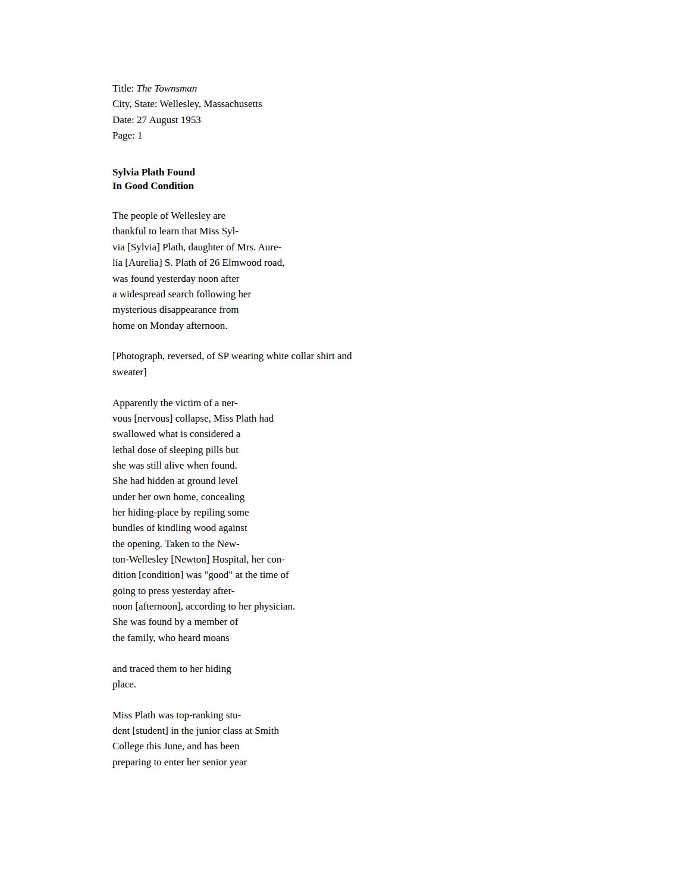Title: The Townsman
City, State: Wellesley, Massachusetts
Date: 27 August 1953
Page: 1
Sylvia Plath Found
In Good Condition
The people of Wellesley are
thankful to learn that Miss Syl-
via [Sylvia] Plath, daughter of Mrs. Aure-
lia [Aurelia] S. Plath of 26 Elmwood road,
was found yesterday noon after
a widespread search following her
mysterious disappearance from
home on Monday afternoon.
[Photograph, reversed, of SP wearing white collar shirt and sweater]
Apparently the victim of a ner-
vous [nervous] collapse, Miss Plath had
swallowed what is considered a
lethal dose of sleeping pills but
she was still alive when found.
She had hidden at ground level
under her own home, concealing
her hiding-place by repiling some
bundles of kindling wood against
the opening. Taken to the New-
ton-Wellesley [Newton] Hospital, her con-
dition [condition] was "good" at the time of
going to press yesterday after-
noon [afternoon], according to her physician.
She was found by a member of
the family, who heard moans
and traced them to her hiding
place.
Miss Plath was top-ranking stu-
dent [student] in the junior class at Smith
College this June, and has been
preparing to enter her senior year